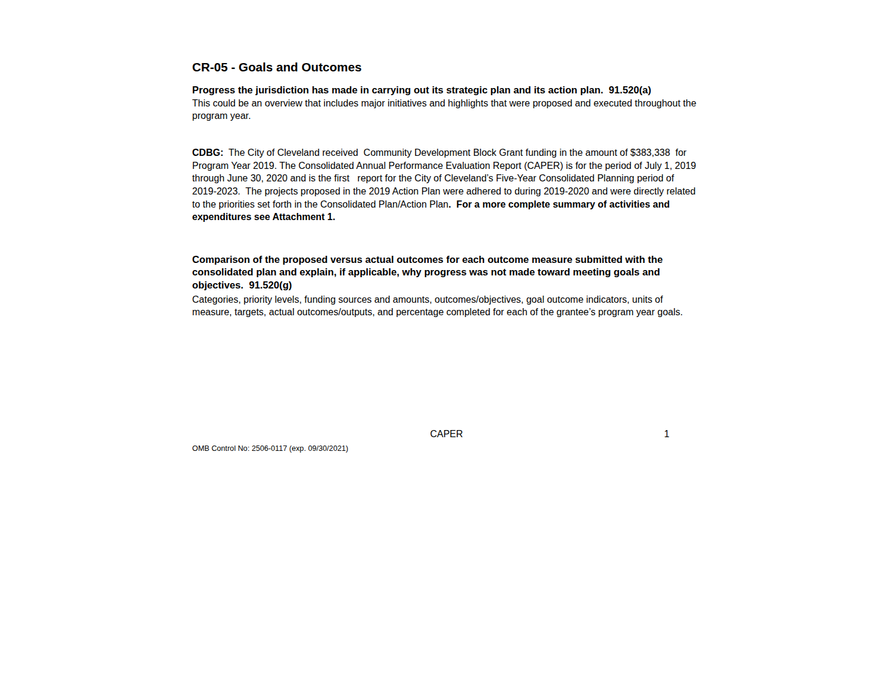CR-05 - Goals and Outcomes
Progress the jurisdiction has made in carrying out its strategic plan and its action plan. 91.520(a)
This could be an overview that includes major initiatives and highlights that were proposed and executed throughout the program year.
CDBG: The City of Cleveland received Community Development Block Grant funding in the amount of $383,338 for Program Year 2019. The Consolidated Annual Performance Evaluation Report (CAPER) is for the period of July 1, 2019 through June 30, 2020 and is the first report for the City of Cleveland’s Five-Year Consolidated Planning period of 2019-2023. The projects proposed in the 2019 Action Plan were adhered to during 2019-2020 and were directly related to the priorities set forth in the Consolidated Plan/Action Plan. For a more complete summary of activities and expenditures see Attachment 1.
Comparison of the proposed versus actual outcomes for each outcome measure submitted with the consolidated plan and explain, if applicable, why progress was not made toward meeting goals and objectives. 91.520(g)
Categories, priority levels, funding sources and amounts, outcomes/objectives, goal outcome indicators, units of measure, targets, actual outcomes/outputs, and percentage completed for each of the grantee’s program year goals.
CAPER 1
OMB Control No: 2506-0117 (exp. 09/30/2021)